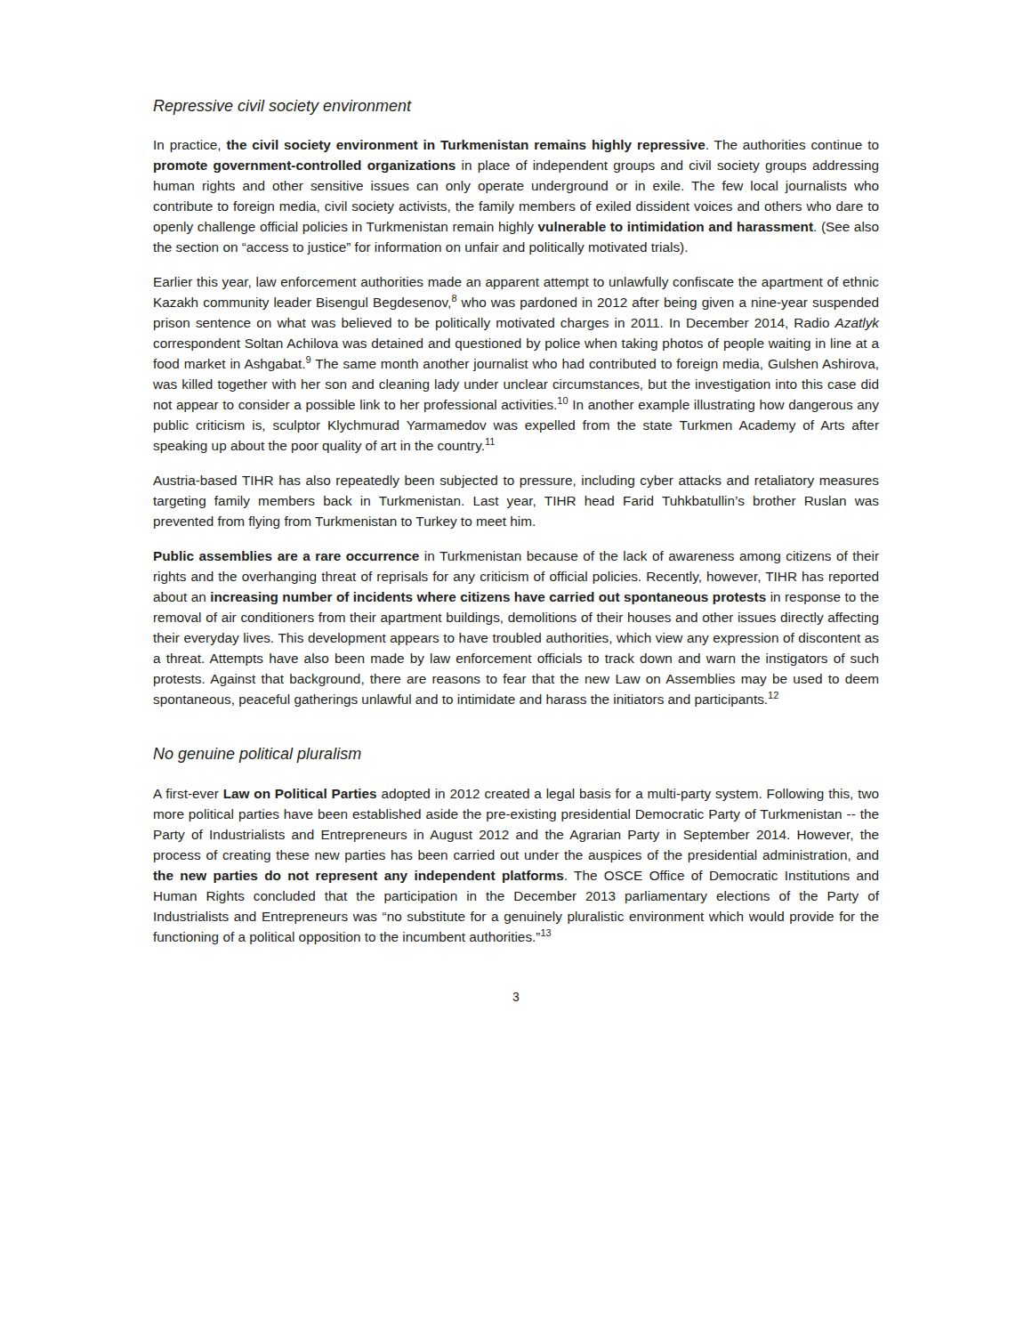Repressive civil society environment
In practice, the civil society environment in Turkmenistan remains highly repressive. The authorities continue to promote government-controlled organizations in place of independent groups and civil society groups addressing human rights and other sensitive issues can only operate underground or in exile. The few local journalists who contribute to foreign media, civil society activists, the family members of exiled dissident voices and others who dare to openly challenge official policies in Turkmenistan remain highly vulnerable to intimidation and harassment. (See also the section on “access to justice” for information on unfair and politically motivated trials).
Earlier this year, law enforcement authorities made an apparent attempt to unlawfully confiscate the apartment of ethnic Kazakh community leader Bisengul Begdesenov,8 who was pardoned in 2012 after being given a nine-year suspended prison sentence on what was believed to be politically motivated charges in 2011. In December 2014, Radio Azatlyk correspondent Soltan Achilova was detained and questioned by police when taking photos of people waiting in line at a food market in Ashgabat.9 The same month another journalist who had contributed to foreign media, Gulshen Ashirova, was killed together with her son and cleaning lady under unclear circumstances, but the investigation into this case did not appear to consider a possible link to her professional activities.10 In another example illustrating how dangerous any public criticism is, sculptor Klychmurad Yarmamedov was expelled from the state Turkmen Academy of Arts after speaking up about the poor quality of art in the country.11
Austria-based TIHR has also repeatedly been subjected to pressure, including cyber attacks and retaliatory measures targeting family members back in Turkmenistan. Last year, TIHR head Farid Tuhkbatullin’s brother Ruslan was prevented from flying from Turkmenistan to Turkey to meet him.
Public assemblies are a rare occurrence in Turkmenistan because of the lack of awareness among citizens of their rights and the overhanging threat of reprisals for any criticism of official policies. Recently, however, TIHR has reported about an increasing number of incidents where citizens have carried out spontaneous protests in response to the removal of air conditioners from their apartment buildings, demolitions of their houses and other issues directly affecting their everyday lives. This development appears to have troubled authorities, which view any expression of discontent as a threat. Attempts have also been made by law enforcement officials to track down and warn the instigators of such protests. Against that background, there are reasons to fear that the new Law on Assemblies may be used to deem spontaneous, peaceful gatherings unlawful and to intimidate and harass the initiators and participants.12
No genuine political pluralism
A first-ever Law on Political Parties adopted in 2012 created a legal basis for a multi-party system. Following this, two more political parties have been established aside the pre-existing presidential Democratic Party of Turkmenistan -- the Party of Industrialists and Entrepreneurs in August 2012 and the Agrarian Party in September 2014. However, the process of creating these new parties has been carried out under the auspices of the presidential administration, and the new parties do not represent any independent platforms. The OSCE Office of Democratic Institutions and Human Rights concluded that the participation in the December 2013 parliamentary elections of the Party of Industrialists and Entrepreneurs was “no substitute for a genuinely pluralistic environment which would provide for the functioning of a political opposition to the incumbent authorities.”13
3